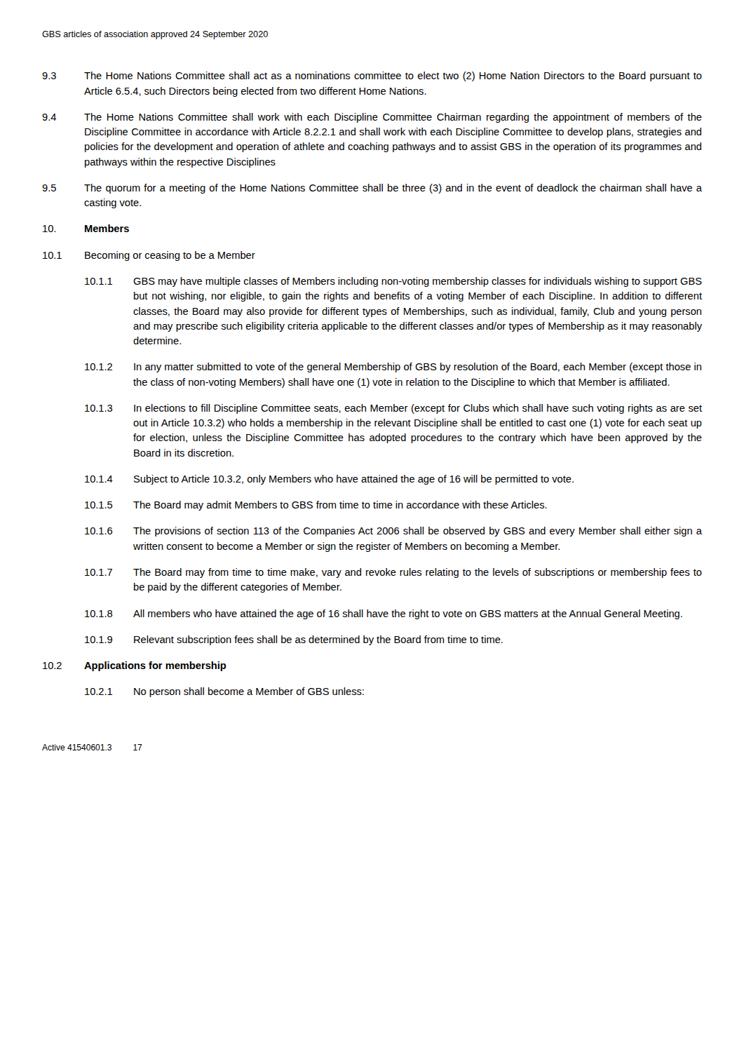GBS articles of association approved 24 September 2020
9.3
The Home Nations Committee shall act as a nominations committee to elect two (2) Home Nation Directors to the Board pursuant to Article 6.5.4, such Directors being elected from two different Home Nations.
9.4
The Home Nations Committee shall work with each Discipline Committee Chairman regarding the appointment of members of the Discipline Committee in accordance with Article 8.2.2.1 and shall work with each Discipline Committee to develop plans, strategies and policies for the development and operation of athlete and coaching pathways and to assist GBS in the operation of its programmes and pathways within the respective Disciplines
9.5
The quorum for a meeting of the Home Nations Committee shall be three (3) and in the event of deadlock the chairman shall have a casting vote.
10.
Members
10.1
Becoming or ceasing to be a Member
10.1.1
GBS may have multiple classes of Members including non-voting membership classes for individuals wishing to support GBS but not wishing, nor eligible, to gain the rights and benefits of a voting Member of each Discipline. In addition to different classes, the Board may also provide for different types of Memberships, such as individual, family, Club and young person and may prescribe such eligibility criteria applicable to the different classes and/or types of Membership as it may reasonably determine.
10.1.2
In any matter submitted to vote of the general Membership of GBS by resolution of the Board, each Member (except those in the class of non-voting Members) shall have one (1) vote in relation to the Discipline to which that Member is affiliated.
10.1.3
In elections to fill Discipline Committee seats, each Member (except for Clubs which shall have such voting rights as are set out in Article 10.3.2) who holds a membership in the relevant Discipline shall be entitled to cast one (1) vote for each seat up for election, unless the Discipline Committee has adopted procedures to the contrary which have been approved by the Board in its discretion.
10.1.4
Subject to Article 10.3.2, only Members who have attained the age of 16 will be permitted to vote.
10.1.5
The Board may admit Members to GBS from time to time in accordance with these Articles.
10.1.6
The provisions of section 113 of the Companies Act 2006 shall be observed by GBS and every Member shall either sign a written consent to become a Member or sign the register of Members on becoming a Member.
10.1.7
The Board may from time to time make, vary and revoke rules relating to the levels of subscriptions or membership fees to be paid by the different categories of Member.
10.1.8
All members who have attained the age of 16 shall have the right to vote on GBS matters at the Annual General Meeting.
10.1.9
Relevant subscription fees shall be as determined by the Board from time to time.
10.2
Applications for membership
10.2.1
No person shall become a Member of GBS unless:
Active 41540601.3
17